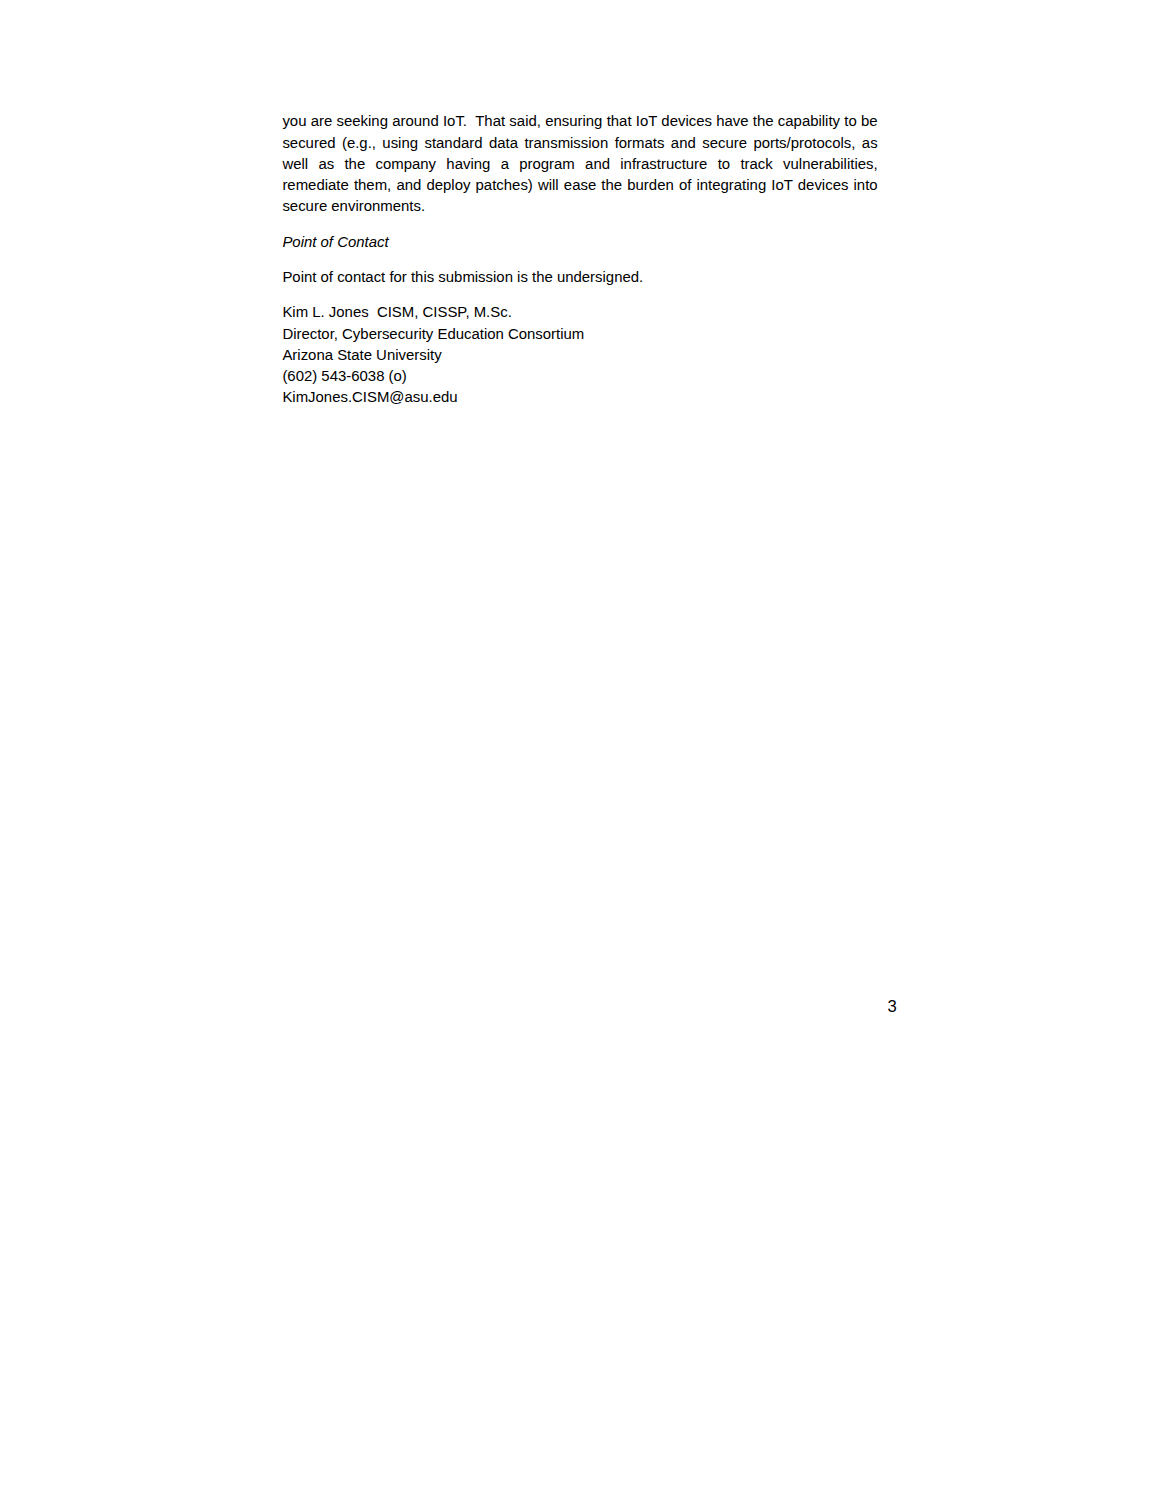you are seeking around IoT. That said, ensuring that IoT devices have the capability to be secured (e.g., using standard data transmission formats and secure ports/protocols, as well as the company having a program and infrastructure to track vulnerabilities, remediate them, and deploy patches) will ease the burden of integrating IoT devices into secure environments.
Point of Contact
Point of contact for this submission is the undersigned.
Kim L. Jones CISM, CISSP, M.Sc.
Director, Cybersecurity Education Consortium
Arizona State University
(602) 543-6038 (o)
KimJones.CISM@asu.edu
3